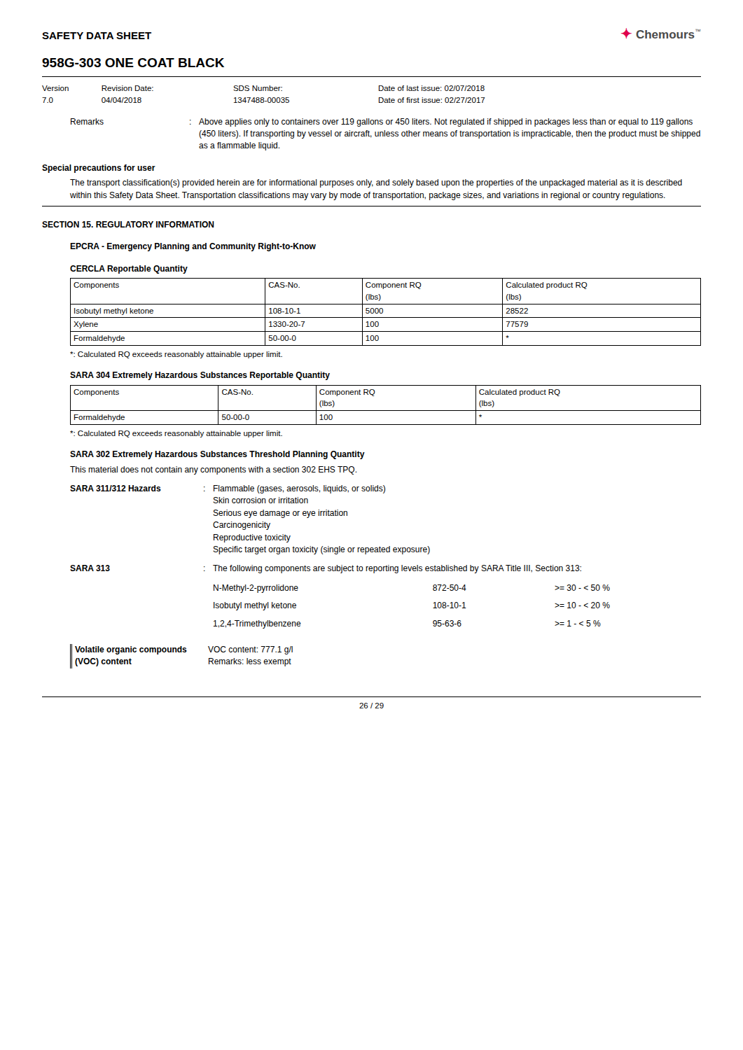✦ Chemours™
SAFETY DATA SHEET
958G-303 ONE COAT BLACK
| Version 7.0 | Revision Date: 04/04/2018 | SDS Number: 1347488-00035 | Date of last issue: 02/07/2018 Date of first issue: 02/27/2017 |
Remarks
:
Above applies only to containers over 119 gallons or 450 liters. Not regulated if shipped in packages less than or equal to 119 gallons (450 liters). If transporting by vessel or aircraft, unless other means of transportation is impracticable, then the product must be shipped as a flammable liquid.
Special precautions for user
The transport classification(s) provided herein are for informational purposes only, and solely based upon the properties of the unpackaged material as it is described within this Safety Data Sheet. Transportation classifications may vary by mode of transportation, package sizes, and variations in regional or country regulations.
SECTION 15. REGULATORY INFORMATION
EPCRA - Emergency Planning and Community Right-to-Know
CERCLA Reportable Quantity
| Components | CAS-No. | Component RQ (lbs) | Calculated product RQ (lbs) |
| --- | --- | --- | --- |
| Isobutyl methyl ketone | 108-10-1 | 5000 | 28522 |
| Xylene | 1330-20-7 | 100 | 77579 |
| Formaldehyde | 50-00-0 | 100 | * |
*: Calculated RQ exceeds reasonably attainable upper limit.
SARA 304 Extremely Hazardous Substances Reportable Quantity
| Components | CAS-No. | Component RQ (lbs) | Calculated product RQ (lbs) |
| --- | --- | --- | --- |
| Formaldehyde | 50-00-0 | 100 | * |
*: Calculated RQ exceeds reasonably attainable upper limit.
SARA 302 Extremely Hazardous Substances Threshold Planning Quantity
This material does not contain any components with a section 302 EHS TPQ.
SARA 311/312 Hazards
:
Flammable (gases, aerosols, liquids, or solids)
Skin corrosion or irritation
Serious eye damage or eye irritation
Carcinogenicity
Reproductive toxicity
Specific target organ toxicity (single or repeated exposure)
SARA 313
:
The following components are subject to reporting levels established by SARA Title III, Section 313:
| N-Methyl-2-pyrrolidone | 872-50-4 | >= 30 - < 50 % |
| Isobutyl methyl ketone | 108-10-1 | >= 10 - < 20 % |
| 1,2,4-Trimethylbenzene | 95-63-6 | >= 1 - < 5 % |
Volatile organic compounds
(VOC) content
VOC content: 777.1 g/l
Remarks: less exempt
26 / 29